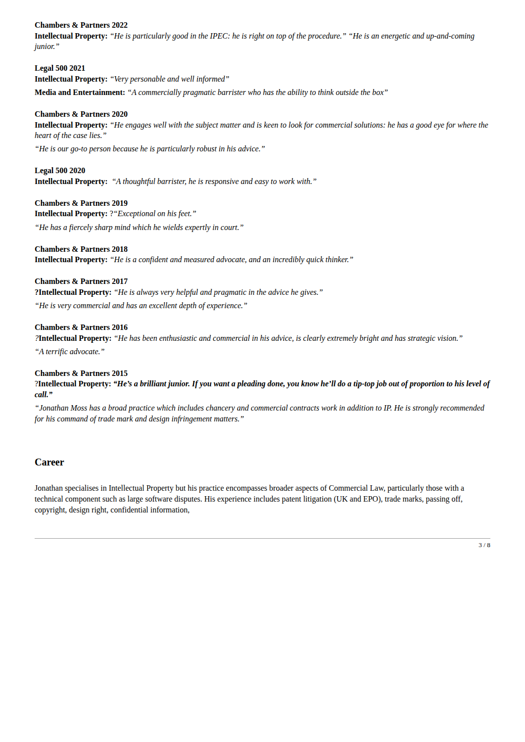Chambers & Partners 2022
Intellectual Property: “He is particularly good in the IPEC: he is right on top of the procedure.” “He is an energetic and up-and-coming junior.”
Legal 500 2021
Intellectual Property: “Very personable and well informed”
Media and Entertainment: “A commercially pragmatic barrister who has the ability to think outside the box”
Chambers & Partners 2020
Intellectual Property: “He engages well with the subject matter and is keen to look for commercial solutions: he has a good eye for where the heart of the case lies.”
“He is our go-to person because he is particularly robust in his advice.”
Legal 500 2020
Intellectual Property: “A thoughtful barrister, he is responsive and easy to work with.”
Chambers & Partners 2019
Intellectual Property: ?“Exceptional on his feet.”
“He has a fiercely sharp mind which he wields expertly in court.”
Chambers & Partners 2018
Intellectual Property: “He is a confident and measured advocate, and an incredibly quick thinker.”
Chambers & Partners 2017
?Intellectual Property: “He is always very helpful and pragmatic in the advice he gives.”
“He is very commercial and has an excellent depth of experience.”
Chambers & Partners 2016
?Intellectual Property: “He has been enthusiastic and commercial in his advice, is clearly extremely bright and has strategic vision.”
“A terrific advocate.”
Chambers & Partners 2015
?Intellectual Property: “He’s a brilliant junior. If you want a pleading done, you know he’ll do a tip-top job out of proportion to his level of call.”
“Jonathan Moss has a broad practice which includes chancery and commercial contracts work in addition to IP. He is strongly recommended for his command of trade mark and design infringement matters.”
Career
Jonathan specialises in Intellectual Property but his practice encompasses broader aspects of Commercial Law, particularly those with a technical component such as large software disputes. His experience includes patent litigation (UK and EPO), trade marks, passing off, copyright, design right, confidential information,
3 / 8